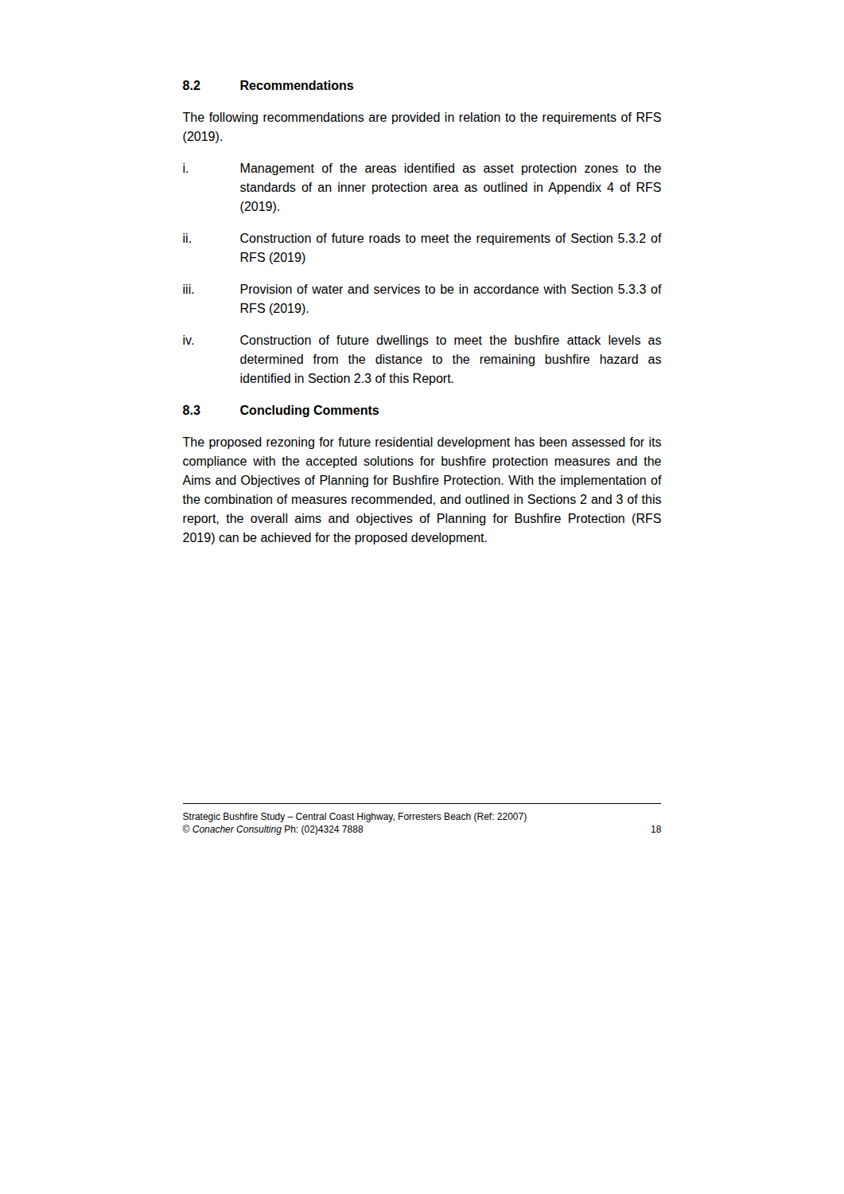8.2 Recommendations
The following recommendations are provided in relation to the requirements of RFS (2019).
i. Management of the areas identified as asset protection zones to the standards of an inner protection area as outlined in Appendix 4 of RFS (2019).
ii. Construction of future roads to meet the requirements of Section 5.3.2 of RFS (2019)
iii. Provision of water and services to be in accordance with Section 5.3.3 of RFS (2019).
iv. Construction of future dwellings to meet the bushfire attack levels as determined from the distance to the remaining bushfire hazard as identified in Section 2.3 of this Report.
8.3 Concluding Comments
The proposed rezoning for future residential development has been assessed for its compliance with the accepted solutions for bushfire protection measures and the Aims and Objectives of Planning for Bushfire Protection. With the implementation of the combination of measures recommended, and outlined in Sections 2 and 3 of this report, the overall aims and objectives of Planning for Bushfire Protection (RFS 2019) can be achieved for the proposed development.
Strategic Bushfire Study – Central Coast Highway, Forresters Beach (Ref: 22007)
© Conacher Consulting Ph: (02)4324 7888
18